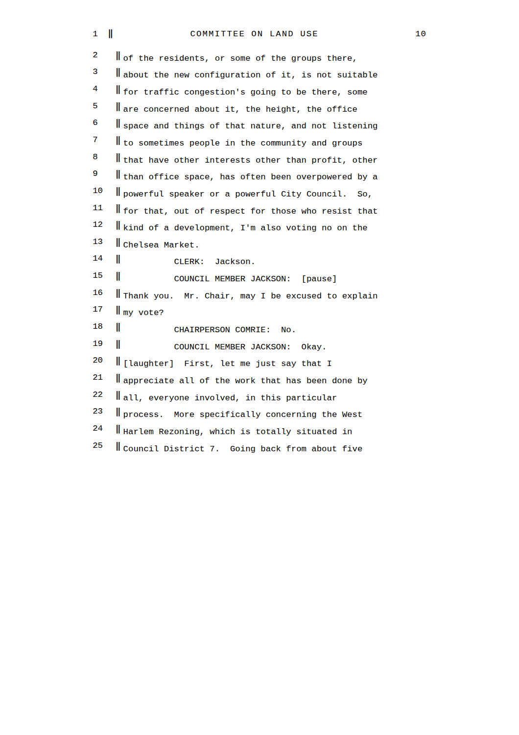1
‖
COMMITTEE ON LAND USE
10
| 2 | ‖ | of the residents, or some of the groups there, |
| 3 | ‖ | about the new configuration of it, is not suitable |
| 4 | ‖ | for traffic congestion's going to be there, some |
| 5 | ‖ | are concerned about it, the height, the office |
| 6 | ‖ | space and things of that nature, and not listening |
| 7 | ‖ | to sometimes people in the community and groups |
| 8 | ‖ | that have other interests other than profit, other |
| 9 | ‖ | than office space, has often been overpowered by a |
| 10 | ‖ | powerful speaker or a powerful City Council. So, |
| 11 | ‖ | for that, out of respect for those who resist that |
| 12 | ‖ | kind of a development, I'm also voting no on the |
| 13 | ‖ | Chelsea Market. |
| 14 | ‖ | CLERK: Jackson. |
| 15 | ‖ | COUNCIL MEMBER JACKSON: [pause] |
| 16 | ‖ | Thank you. Mr. Chair, may I be excused to explain |
| 17 | ‖ | my vote? |
| 18 | ‖ | CHAIRPERSON COMRIE: No. |
| 19 | ‖ | COUNCIL MEMBER JACKSON: Okay. |
| 20 | ‖ | [laughter] First, let me just say that I |
| 21 | ‖ | appreciate all of the work that has been done by |
| 22 | ‖ | all, everyone involved, in this particular |
| 23 | ‖ | process. More specifically concerning the West |
| 24 | ‖ | Harlem Rezoning, which is totally situated in |
| 25 | ‖ | Council District 7. Going back from about five |